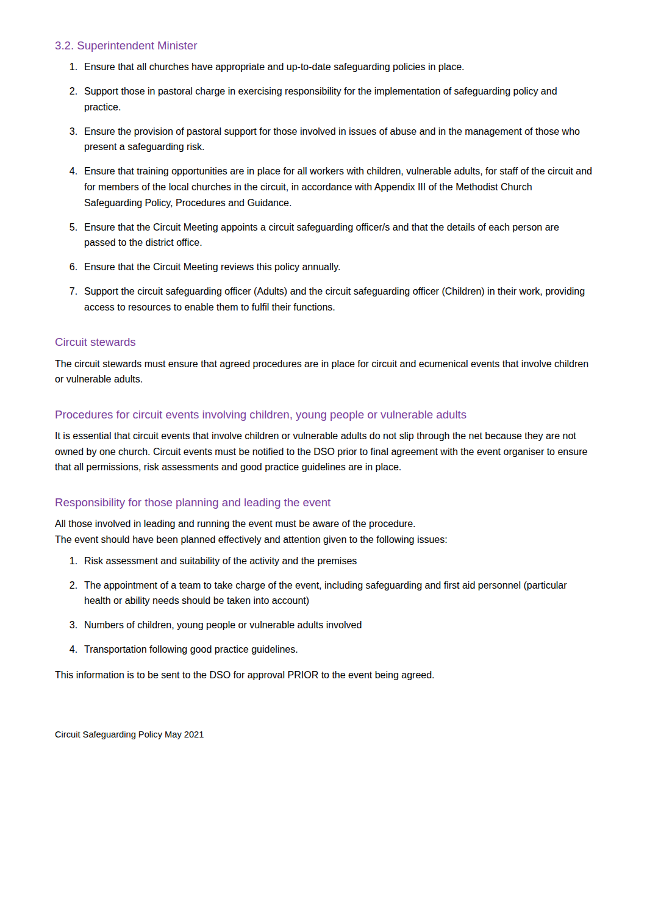3.2. Superintendent Minister
Ensure that all churches have appropriate and up-to-date safeguarding policies in place.
Support those in pastoral charge in exercising responsibility for the implementation of safeguarding policy and practice.
Ensure the provision of pastoral support for those involved in issues of abuse and in the management of those who present a safeguarding risk.
Ensure that training opportunities are in place for all workers with children, vulnerable adults, for staff of the circuit and for members of the local churches in the circuit, in accordance with Appendix III of the Methodist Church Safeguarding Policy, Procedures and Guidance.
Ensure that the Circuit Meeting appoints a circuit safeguarding officer/s and that the details of each person are passed to the district office.
Ensure that the Circuit Meeting reviews this policy annually.
Support the circuit safeguarding officer (Adults) and the circuit safeguarding officer (Children) in their work, providing access to resources to enable them to fulfil their functions.
Circuit stewards
The circuit stewards must ensure that agreed procedures are in place for circuit and ecumenical events that involve children or vulnerable adults.
Procedures for circuit events involving children, young people or vulnerable adults
It is essential that circuit events that involve children or vulnerable adults do not slip through the net because they are not owned by one church. Circuit events must be notified to the DSO prior to final agreement with the event organiser to ensure that all permissions, risk assessments and good practice guidelines are in place.
Responsibility for those planning and leading the event
All those involved in leading and running the event must be aware of the procedure.
The event should have been planned effectively and attention given to the following issues:
Risk assessment and suitability of the activity and the premises
The appointment of a team to take charge of the event, including safeguarding and first aid personnel (particular health or ability needs should be taken into account)
Numbers of children, young people or vulnerable adults involved
Transportation following good practice guidelines.
This information is to be sent to the DSO for approval PRIOR to the event being agreed.
Circuit Safeguarding Policy May 2021